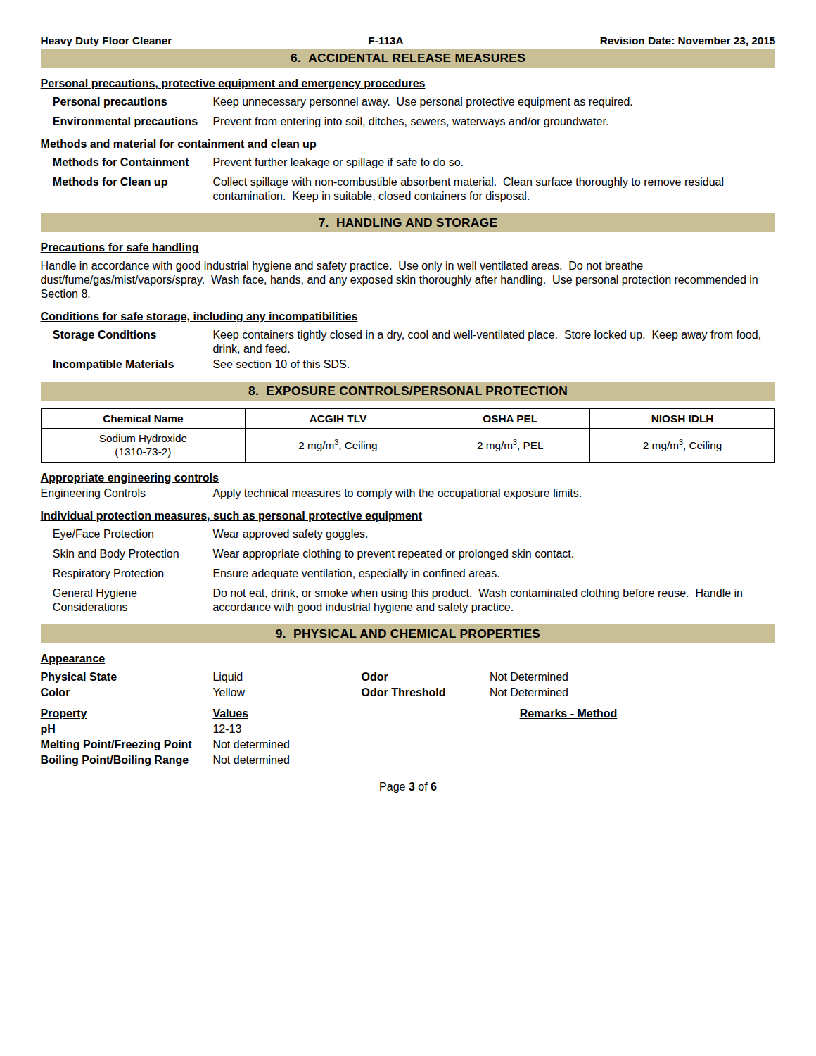Heavy Duty Floor Cleaner F-113A Revision Date: November 23, 2015
6. ACCIDENTAL RELEASE MEASURES
Personal precautions, protective equipment and emergency procedures
Personal precautions
Keep unnecessary personnel away. Use personal protective equipment as required.
Environmental precautions
Prevent from entering into soil, ditches, sewers, waterways and/or groundwater.
Methods and material for containment and clean up
Methods for Containment
Prevent further leakage or spillage if safe to do so.
Methods for Clean up
Collect spillage with non-combustible absorbent material. Clean surface thoroughly to remove residual contamination. Keep in suitable, closed containers for disposal.
7. HANDLING AND STORAGE
Precautions for safe handling
Handle in accordance with good industrial hygiene and safety practice. Use only in well ventilated areas. Do not breathe dust/fume/gas/mist/vapors/spray. Wash face, hands, and any exposed skin thoroughly after handling. Use personal protection recommended in Section 8.
Conditions for safe storage, including any incompatibilities
Storage Conditions
Keep containers tightly closed in a dry, cool and well-ventilated place. Store locked up. Keep away from food, drink, and feed.
Incompatible Materials
See section 10 of this SDS.
8. EXPOSURE CONTROLS/PERSONAL PROTECTION
| Chemical Name | ACGIH TLV | OSHA PEL | NIOSH IDLH |
| --- | --- | --- | --- |
| Sodium Hydroxide (1310-73-2) | 2 mg/m 3 , Ceiling | 2 mg/m 3 , PEL | 2 mg/m 3 , Ceiling |
Appropriate engineering controls
Engineering Controls
Apply technical measures to comply with the occupational exposure limits.
Individual protection measures, such as personal protective equipment
Eye/Face Protection
Wear approved safety goggles.
Skin and Body Protection
Wear appropriate clothing to prevent repeated or prolonged skin contact.
Respiratory Protection
Ensure adequate ventilation, especially in confined areas.
General Hygiene Considerations
Do not eat, drink, or smoke when using this product. Wash contaminated clothing before reuse. Handle in accordance with good industrial hygiene and safety practice.
9. PHYSICAL AND CHEMICAL PROPERTIES
Appearance
Physical State
Liquid
Odor
Not Determined
Color
Yellow
Odor Threshold
Not Determined
Property
Values
Remarks - Method
pH
12-13
Melting Point/Freezing Point
Not determined
Boiling Point/Boiling Range
Not determined
Page 3 of 6